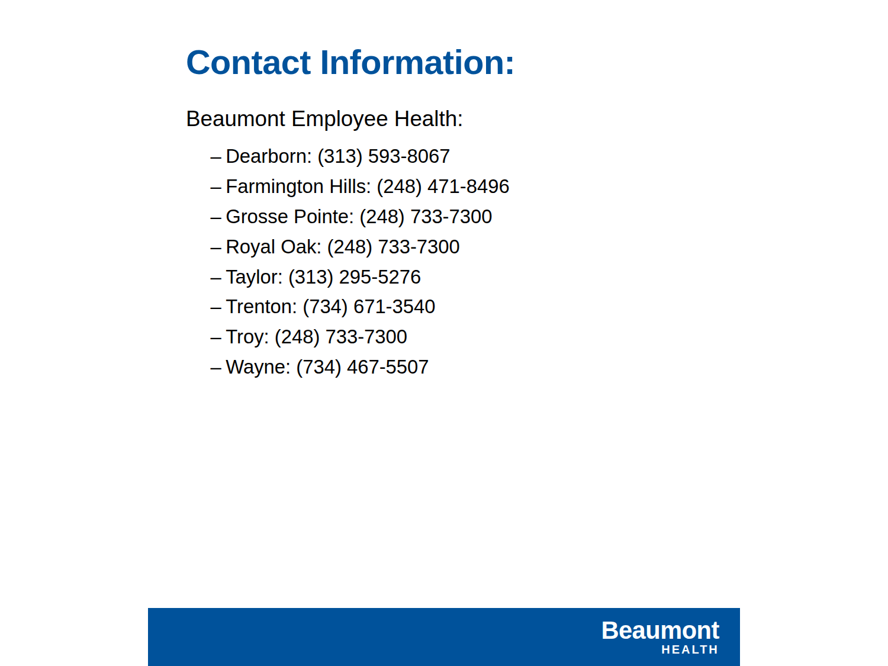Contact Information:
Beaumont Employee Health:
Dearborn: (313) 593-8067
Farmington Hills: (248) 471-8496
Grosse Pointe: (248) 733-7300
Royal Oak: (248) 733-7300
Taylor: (313) 295-5276
Trenton: (734) 671-3540
Troy: (248) 733-7300
Wayne: (734) 467-5507
Beaumont HEALTH